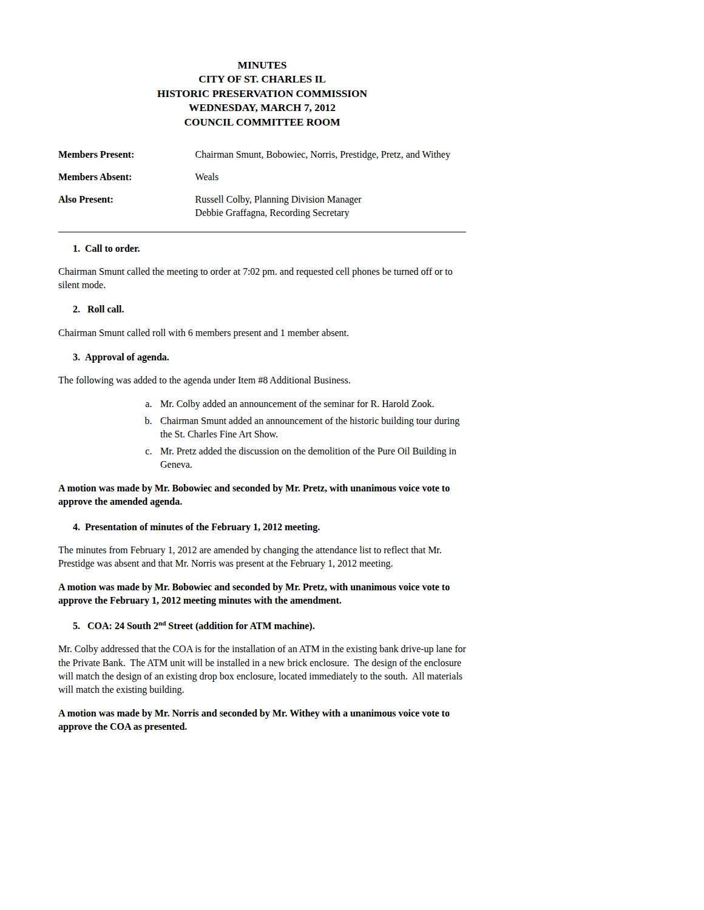MINUTES
CITY OF ST. CHARLES IL
HISTORIC PRESERVATION COMMISSION
WEDNESDAY, MARCH 7, 2012
COUNCIL COMMITTEE ROOM
| Members Present: | Chairman Smunt, Bobowiec, Norris, Prestidge, Pretz, and Withey |
| Members Absent: | Weals |
| Also Present: | Russell Colby, Planning Division Manager Debbie Graffagna, Recording Secretary |
1. Call to order.
Chairman Smunt called the meeting to order at 7:02 pm. and requested cell phones be turned off or to silent mode.
2. Roll call.
Chairman Smunt called roll with 6 members present and 1 member absent.
3. Approval of agenda.
The following was added to the agenda under Item #8 Additional Business.
Mr. Colby added an announcement of the seminar for R. Harold Zook.
Chairman Smunt added an announcement of the historic building tour during the St. Charles Fine Art Show.
Mr. Pretz added the discussion on the demolition of the Pure Oil Building in Geneva.
A motion was made by Mr. Bobowiec and seconded by Mr. Pretz, with unanimous voice vote to approve the amended agenda.
4. Presentation of minutes of the February 1, 2012 meeting.
The minutes from February 1, 2012 are amended by changing the attendance list to reflect that Mr. Prestidge was absent and that Mr. Norris was present at the February 1, 2012 meeting.
A motion was made by Mr. Bobowiec and seconded by Mr. Pretz, with unanimous voice vote to approve the February 1, 2012 meeting minutes with the amendment.
5. COA: 24 South 2nd Street (addition for ATM machine).
Mr. Colby addressed that the COA is for the installation of an ATM in the existing bank drive-up lane for the Private Bank. The ATM unit will be installed in a new brick enclosure. The design of the enclosure will match the design of an existing drop box enclosure, located immediately to the south. All materials will match the existing building.
A motion was made by Mr. Norris and seconded by Mr. Withey with a unanimous voice vote to approve the COA as presented.